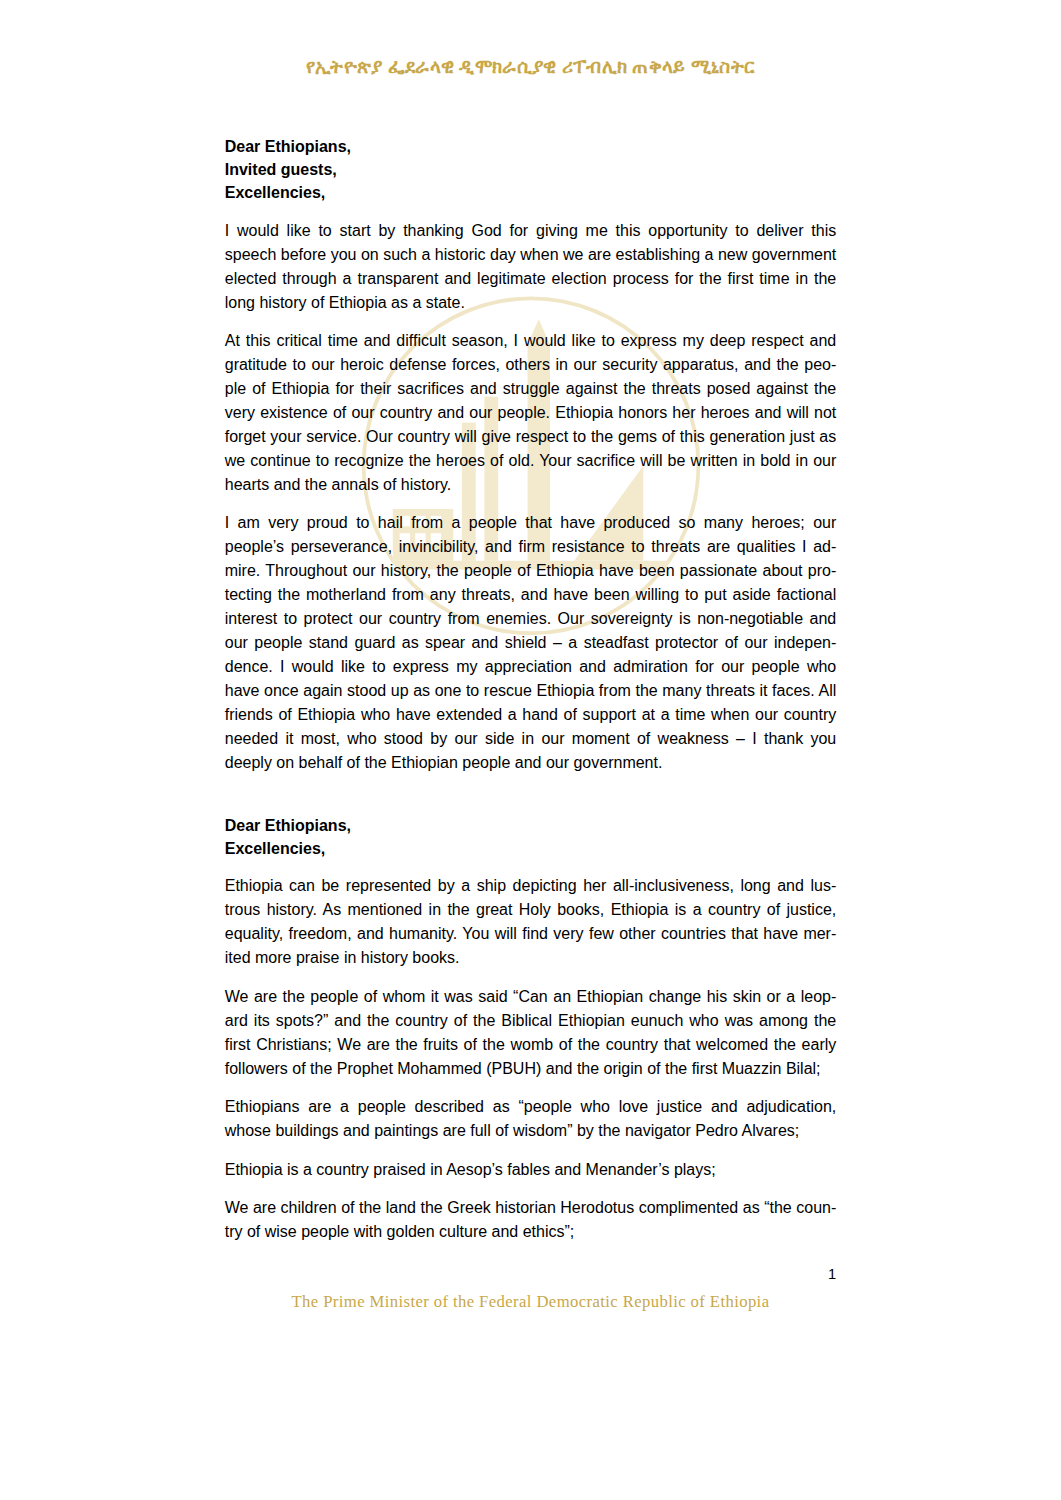የኢትዮጵያ ፌደራላዊ ዲሞክራሲያዊ ሪፐብሊክ ጠቅላይ ሚኒስትር
Dear Ethiopians,
Invited guests,
Excellencies,
I would like to start by thanking God for giving me this opportunity to deliver this speech before you on such a historic day when we are establishing a new government elected through a transparent and legitimate election process for the first time in the long history of Ethiopia as a state.
At this critical time and difficult season, I would like to express my deep respect and gratitude to our heroic defense forces, others in our security apparatus, and the people of Ethiopia for their sacrifices and struggle against the threats posed against the very existence of our country and our people. Ethiopia honors her heroes and will not forget your service. Our country will give respect to the gems of this generation just as we continue to recognize the heroes of old. Your sacrifice will be written in bold in our hearts and the annals of history.
I am very proud to hail from a people that have produced so many heroes; our people’s perseverance, invincibility, and firm resistance to threats are qualities I admire. Throughout our history, the people of Ethiopia have been passionate about protecting the motherland from any threats, and have been willing to put aside factional interest to protect our country from enemies. Our sovereignty is non-negotiable and our people stand guard as spear and shield – a steadfast protector of our independence. I would like to express my appreciation and admiration for our people who have once again stood up as one to rescue Ethiopia from the many threats it faces. All friends of Ethiopia who have extended a hand of support at a time when our country needed it most, who stood by our side in our moment of weakness – I thank you deeply on behalf of the Ethiopian people and our government.
Dear Ethiopians,
Excellencies,
Ethiopia can be represented by a ship depicting her all-inclusiveness, long and lustrous history. As mentioned in the great Holy books, Ethiopia is a country of justice, equality, freedom, and humanity. You will find very few other countries that have merited more praise in history books.
We are the people of whom it was said “Can an Ethiopian change his skin or a leopard its spots?” and the country of the Biblical Ethiopian eunuch who was among the first Christians; We are the fruits of the womb of the country that welcomed the early followers of the Prophet Mohammed (PBUH) and the origin of the first Muazzin Bilal;
Ethiopians are a people described as “people who love justice and adjudication, whose buildings and paintings are full of wisdom” by the navigator Pedro Alvares;
Ethiopia is a country praised in Aesop’s fables and Menander’s plays;
We are children of the land the Greek historian Herodotus complimented as “the country of wise people with golden culture and ethics”;
1
The Prime Minister of the Federal Democratic Republic of Ethiopia